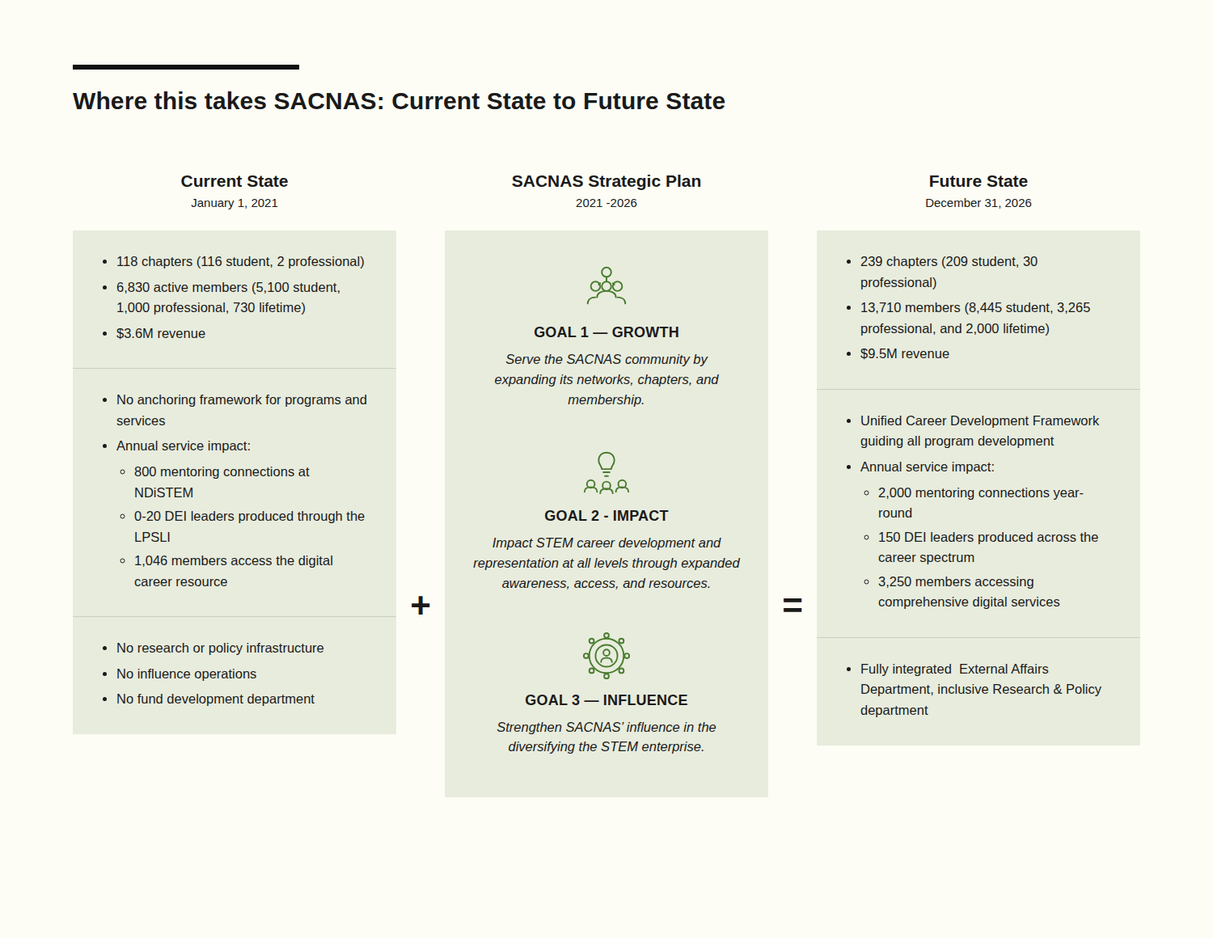Where this takes SACNAS: Current State to Future State
Current State
January 1, 2021
118 chapters (116 student, 2 professional)
6,830 active members (5,100 student, 1,000 professional, 730 lifetime)
$3.6M revenue
No anchoring framework for programs and services
Annual service impact:
800 mentoring connections at NDiSTEM
0-20 DEI leaders produced through the LPSLI
1,046 members access the digital career resource
No research or policy infrastructure
No influence operations
No fund development department
+
SACNAS Strategic Plan
2021 -2026
GOAL 1 — GROWTH
Serve the SACNAS community by expanding its networks, chapters, and membership.
GOAL 2 - IMPACT
Impact STEM career development and representation at all levels through expanded awareness, access, and resources.
GOAL 3 — INFLUENCE
Strengthen SACNAS’ influence in the diversifying the STEM enterprise.
=
Future State
December 31, 2026
239 chapters (209 student, 30 professional)
13,710 members (8,445 student, 3,265 professional, and 2,000 lifetime)
$9.5M revenue
Unified Career Development Framework guiding all program development
Annual service impact:
2,000 mentoring connections year-round
150 DEI leaders produced across the career spectrum
3,250 members accessing comprehensive digital services
Fully integrated External Affairs Department, inclusive Research & Policy department